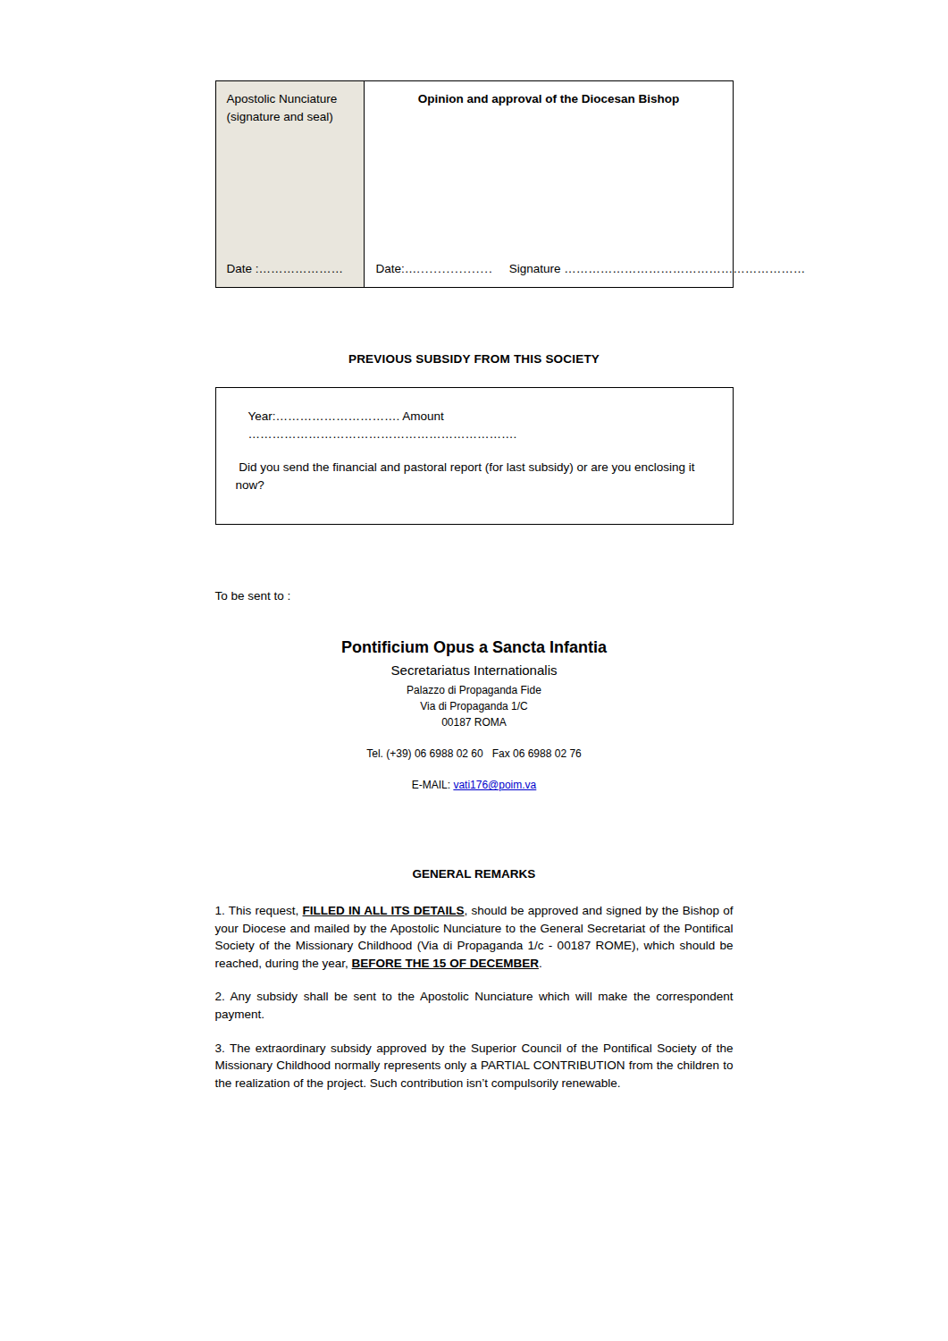| Apostolic Nunciature (signature and seal) Date :………………… | Opinion and approval of the Diocesan Bishop Date:… .................. Signature …………………………………………………… |
PREVIOUS SUBSIDY FROM THIS SOCIETY
Year:…………………………. Amount ………………………………………………………….
Did you send the financial and pastoral report (for last subsidy) or are you enclosing it now?
To be sent to :
Pontificium Opus a Sancta Infantia
Secretariatus Internationalis
Palazzo di Propaganda Fide
Via di Propaganda 1/C
00187 ROMA
Tel. (+39) 06 6988 02 60 Fax 06 6988 02 76
E-MAIL: vati176@poim.va
GENERAL REMARKS
1. This request, FILLED IN ALL ITS DETAILS, should be approved and signed by the Bishop of your Diocese and mailed by the Apostolic Nunciature to the General Secretariat of the Pontifical Society of the Missionary Childhood (Via di Propaganda 1/c - 00187 ROME), which should be reached, during the year, BEFORE THE 15 OF DECEMBER.
2. Any subsidy shall be sent to the Apostolic Nunciature which will make the correspondent payment.
3. The extraordinary subsidy approved by the Superior Council of the Pontifical Society of the Missionary Childhood normally represents only a PARTIAL CONTRIBUTION from the children to the realization of the project. Such contribution isn’t compulsorily renewable.